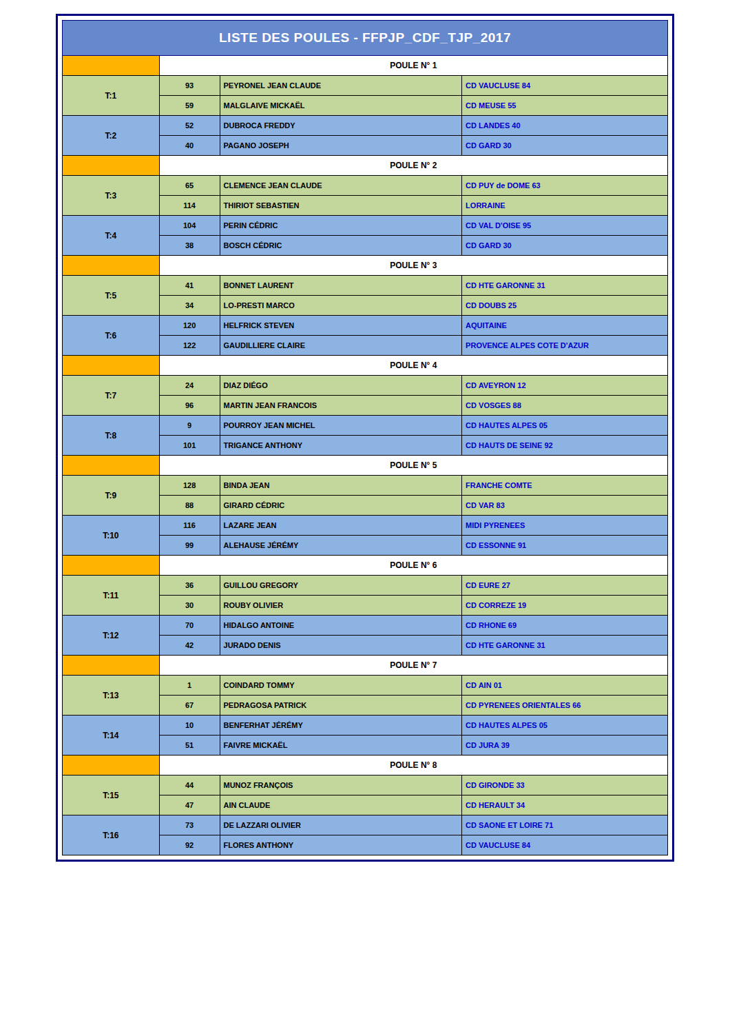| LISTE DES POULES - FFPJP_CDF_TJP_2017 |
| | POULE N° 1 |
| T:1 | 93 | PEYRONEL JEAN CLAUDE | CD VAUCLUSE 84 |
| 59 | MALGLAIVE MICKAËL | CD MEUSE 55 |
| T:2 | 52 | DUBROCA FREDDY | CD LANDES 40 |
| 40 | PAGANO JOSEPH | CD GARD 30 |
| | POULE N° 2 |
| T:3 | 65 | CLEMENCE JEAN CLAUDE | CD PUY de DOME 63 |
| 114 | THIRIOT SEBASTIEN | LORRAINE |
| T:4 | 104 | PERIN CÉDRIC | CD VAL D'OISE 95 |
| 38 | BOSCH CÉDRIC | CD GARD 30 |
| | POULE N° 3 |
| T:5 | 41 | BONNET LAURENT | CD HTE GARONNE 31 |
| 34 | LO-PRESTI MARCO | CD DOUBS 25 |
| T:6 | 120 | HELFRICK STEVEN | AQUITAINE |
| 122 | GAUDILLIERE CLAIRE | PROVENCE ALPES COTE D'AZUR |
| | POULE N° 4 |
| T:7 | 24 | DIAZ DIÉGO | CD AVEYRON 12 |
| 96 | MARTIN JEAN FRANCOIS | CD VOSGES 88 |
| T:8 | 9 | POURROY JEAN MICHEL | CD HAUTES ALPES 05 |
| 101 | TRIGANCE ANTHONY | CD HAUTS DE SEINE 92 |
| | POULE N° 5 |
| T:9 | 128 | BINDA JEAN | FRANCHE COMTE |
| 88 | GIRARD CÉDRIC | CD VAR 83 |
| T:10 | 116 | LAZARE JEAN | MIDI PYRENEES |
| 99 | ALEHAUSE JÉRÉMY | CD ESSONNE 91 |
| | POULE N° 6 |
| T:11 | 36 | GUILLOU GREGORY | CD EURE 27 |
| 30 | ROUBY OLIVIER | CD CORREZE 19 |
| T:12 | 70 | HIDALGO ANTOINE | CD RHONE 69 |
| 42 | JURADO DENIS | CD HTE GARONNE 31 |
| | POULE N° 7 |
| T:13 | 1 | COINDARD TOMMY | CD AIN 01 |
| 67 | PEDRAGOSA PATRICK | CD PYRENEES ORIENTALES 66 |
| T:14 | 10 | BENFERHAT JÉRÉMY | CD HAUTES ALPES 05 |
| 51 | FAIVRE MICKAËL | CD JURA 39 |
| | POULE N° 8 |
| T:15 | 44 | MUNOZ FRANÇOIS | CD GIRONDE 33 |
| 47 | AIN CLAUDE | CD HERAULT 34 |
| T:16 | 73 | DE LAZZARI OLIVIER | CD SAONE ET LOIRE 71 |
| 92 | FLORES ANTHONY | CD VAUCLUSE 84 |